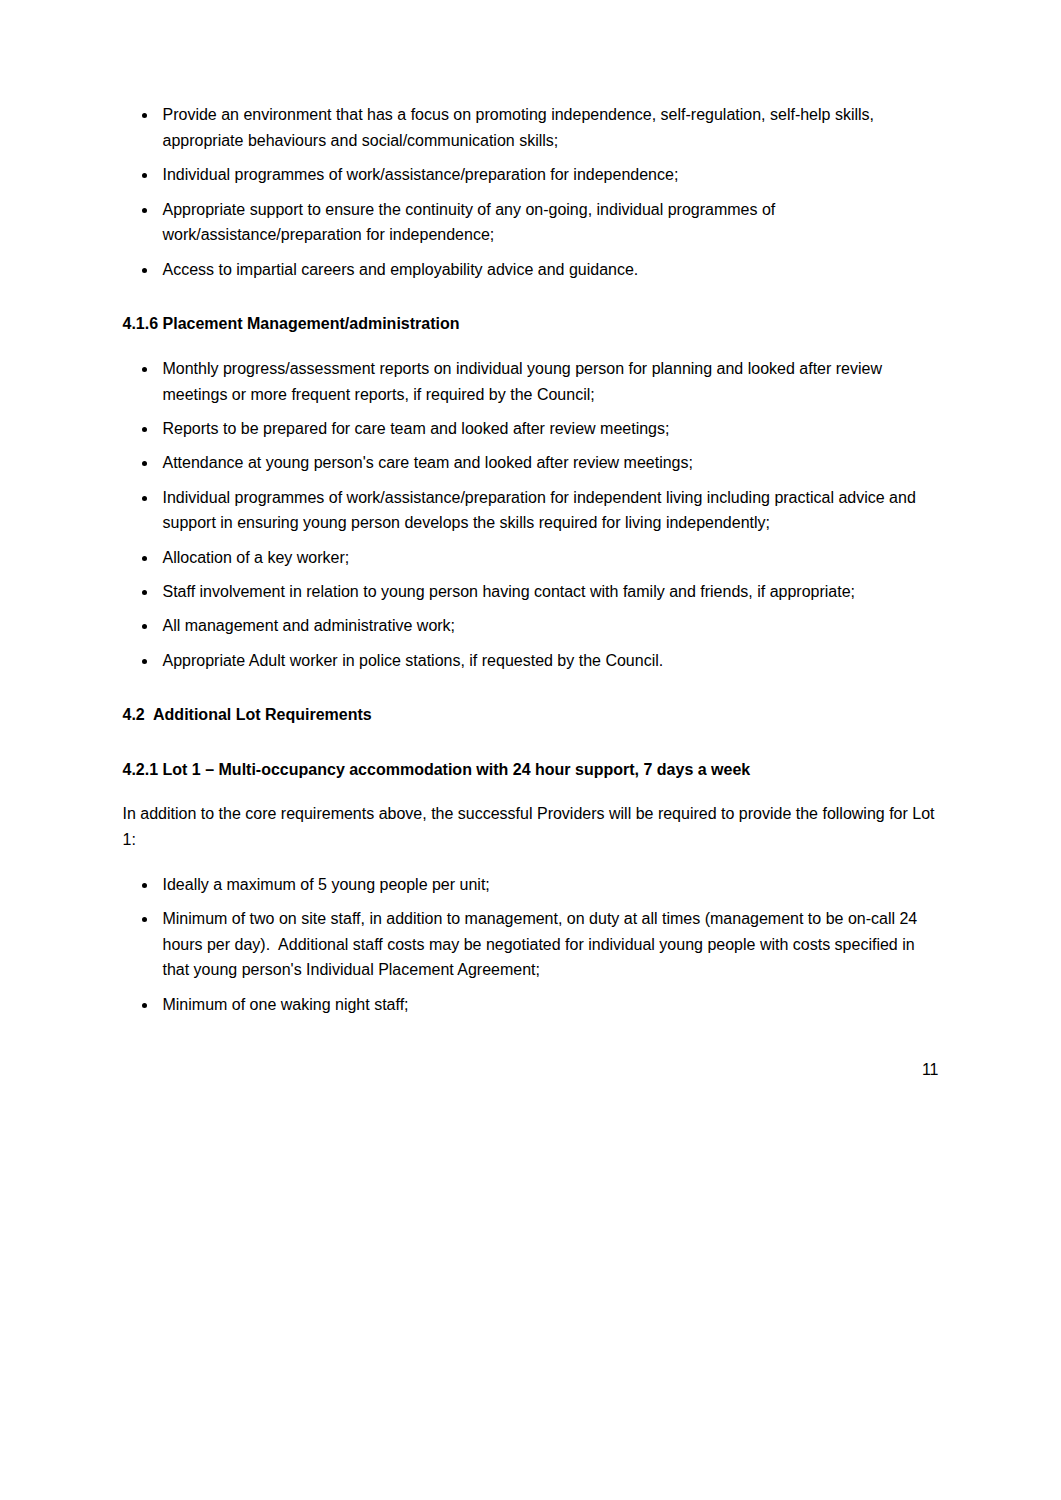Provide an environment that has a focus on promoting independence, self-regulation, self-help skills, appropriate behaviours and social/communication skills;
Individual programmes of work/assistance/preparation for independence;
Appropriate support to ensure the continuity of any on-going, individual programmes of work/assistance/preparation for independence;
Access to impartial careers and employability advice and guidance.
4.1.6 Placement Management/administration
Monthly progress/assessment reports on individual young person for planning and looked after review meetings or more frequent reports, if required by the Council;
Reports to be prepared for care team and looked after review meetings;
Attendance at young person's care team and looked after review meetings;
Individual programmes of work/assistance/preparation for independent living including practical advice and support in ensuring young person develops the skills required for living independently;
Allocation of a key worker;
Staff involvement in relation to young person having contact with family and friends, if appropriate;
All management and administrative work;
Appropriate Adult worker in police stations, if requested by the Council.
4.2 Additional Lot Requirements
4.2.1 Lot 1 – Multi-occupancy accommodation with 24 hour support, 7 days a week
In addition to the core requirements above, the successful Providers will be required to provide the following for Lot 1:
Ideally a maximum of 5 young people per unit;
Minimum of two on site staff, in addition to management, on duty at all times (management to be on-call 24 hours per day). Additional staff costs may be negotiated for individual young people with costs specified in that young person's Individual Placement Agreement;
Minimum of one waking night staff;
11